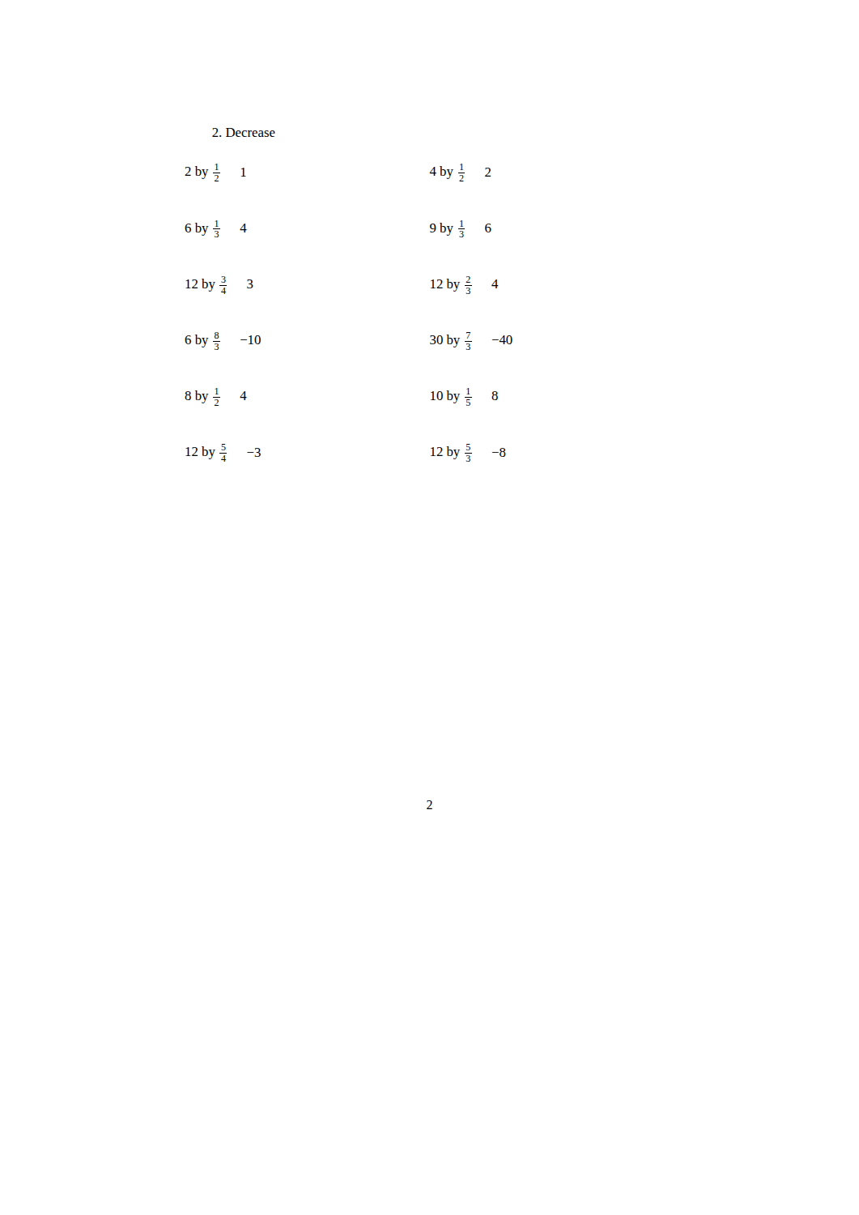2. Decrease
| 2 by 1 2 1 | 4 by 1 2 2 |
| 6 by 1 3 4 | 9 by 1 3 6 |
| 12 by 3 4 3 | 12 by 2 3 4 |
| 6 by 8 3 −10 | 30 by 7 3 −40 |
| 8 by 1 2 4 | 10 by 1 5 8 |
| 12 by 5 4 −3 | 12 by 5 3 −8 |
2